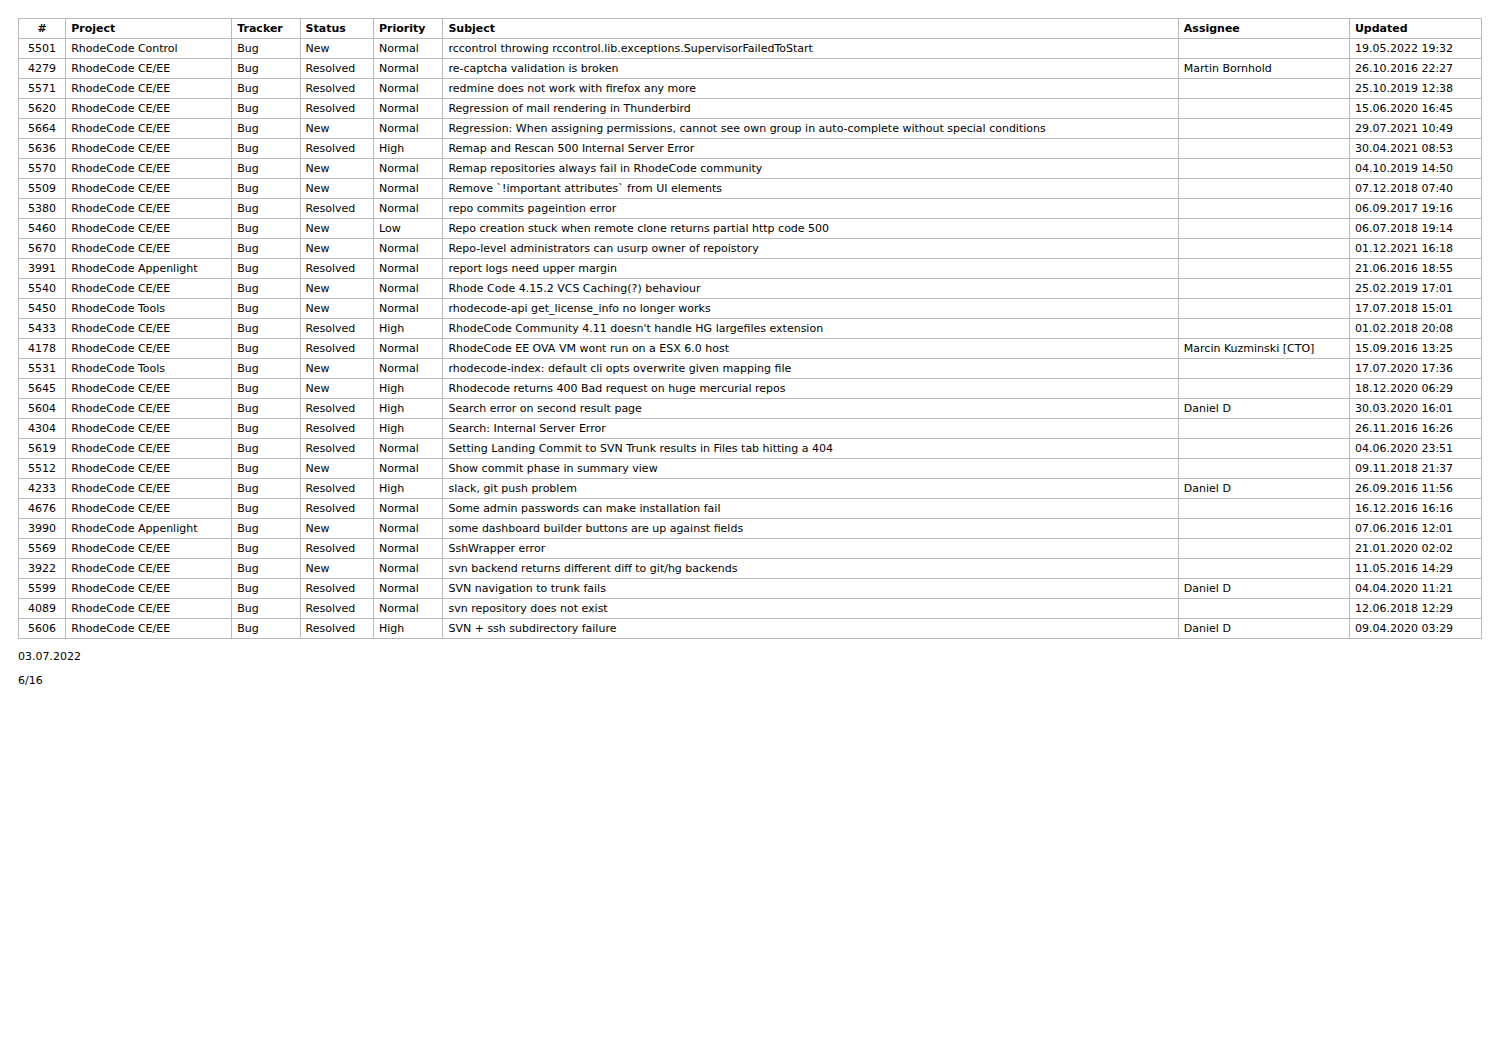RhodeCode issue tracker export
| # | Project | Tracker | Status | Priority | Subject | Assignee | Updated |
| --- | --- | --- | --- | --- | --- | --- | --- |
| 5501 | RhodeCode Control | Bug | New | Normal | rccontrol throwing rccontrol.lib.exceptions.SupervisorFailedToStart | | 19.05.2022 19:32 |
| 4279 | RhodeCode CE/EE | Bug | Resolved | Normal | re-captcha validation is broken | Martin Bornhold | 26.10.2016 22:27 |
| 5571 | RhodeCode CE/EE | Bug | Resolved | Normal | redmine does not work with firefox any more | | 25.10.2019 12:38 |
| 5620 | RhodeCode CE/EE | Bug | Resolved | Normal | Regression of mail rendering in Thunderbird | | 15.06.2020 16:45 |
| 5664 | RhodeCode CE/EE | Bug | New | Normal | Regression: When assigning permissions, cannot see own group in auto-complete without special conditions | | 29.07.2021 10:49 |
| 5636 | RhodeCode CE/EE | Bug | Resolved | High | Remap and Rescan 500 Internal Server Error | | 30.04.2021 08:53 |
| 5570 | RhodeCode CE/EE | Bug | New | Normal | Remap repositories always fail in RhodeCode community | | 04.10.2019 14:50 |
| 5509 | RhodeCode CE/EE | Bug | New | Normal | Remove `!important attributes` from UI elements | | 07.12.2018 07:40 |
| 5380 | RhodeCode CE/EE | Bug | Resolved | Normal | repo commits pageintion error | | 06.09.2017 19:16 |
| 5460 | RhodeCode CE/EE | Bug | New | Low | Repo creation stuck when remote clone returns partial http code 500 | | 06.07.2018 19:14 |
| 5670 | RhodeCode CE/EE | Bug | New | Normal | Repo-level administrators can usurp owner of repoistory | | 01.12.2021 16:18 |
| 3991 | RhodeCode Appenlight | Bug | Resolved | Normal | report logs need upper margin | | 21.06.2016 18:55 |
| 5540 | RhodeCode CE/EE | Bug | New | Normal | Rhode Code 4.15.2 VCS Caching(?) behaviour | | 25.02.2019 17:01 |
| 5450 | RhodeCode Tools | Bug | New | Normal | rhodecode-api get_license_info no longer works | | 17.07.2018 15:01 |
| 5433 | RhodeCode CE/EE | Bug | Resolved | High | RhodeCode Community 4.11 doesn't handle HG largefiles extension | | 01.02.2018 20:08 |
| 4178 | RhodeCode CE/EE | Bug | Resolved | Normal | RhodeCode EE OVA VM wont run on a ESX 6.0 host | Marcin Kuzminski [CTO] | 15.09.2016 13:25 |
| 5531 | RhodeCode Tools | Bug | New | Normal | rhodecode-index: default cli opts overwrite given mapping file | | 17.07.2020 17:36 |
| 5645 | RhodeCode CE/EE | Bug | New | High | Rhodecode returns 400 Bad request on huge mercurial repos | | 18.12.2020 06:29 |
| 5604 | RhodeCode CE/EE | Bug | Resolved | High | Search error on second result page | Daniel D | 30.03.2020 16:01 |
| 4304 | RhodeCode CE/EE | Bug | Resolved | High | Search: Internal Server Error | | 26.11.2016 16:26 |
| 5619 | RhodeCode CE/EE | Bug | Resolved | Normal | Setting Landing Commit to SVN Trunk results in Files tab hitting a 404 | | 04.06.2020 23:51 |
| 5512 | RhodeCode CE/EE | Bug | New | Normal | Show commit phase in summary view | | 09.11.2018 21:37 |
| 4233 | RhodeCode CE/EE | Bug | Resolved | High | slack, git push problem | Daniel D | 26.09.2016 11:56 |
| 4676 | RhodeCode CE/EE | Bug | Resolved | Normal | Some admin passwords can make installation fail | | 16.12.2016 16:16 |
| 3990 | RhodeCode Appenlight | Bug | New | Normal | some dashboard builder buttons are up against fields | | 07.06.2016 12:01 |
| 5569 | RhodeCode CE/EE | Bug | Resolved | Normal | SshWrapper error | | 21.01.2020 02:02 |
| 3922 | RhodeCode CE/EE | Bug | New | Normal | svn backend returns different diff to git/hg backends | | 11.05.2016 14:29 |
| 5599 | RhodeCode CE/EE | Bug | Resolved | Normal | SVN navigation to trunk fails | Daniel D | 04.04.2020 11:21 |
| 4089 | RhodeCode CE/EE | Bug | Resolved | Normal | svn repository does not exist | | 12.06.2018 12:29 |
| 5606 | RhodeCode CE/EE | Bug | Resolved | High | SVN + ssh subdirectory failure | Daniel D | 09.04.2020 03:29 |
03.07.2022
6/16